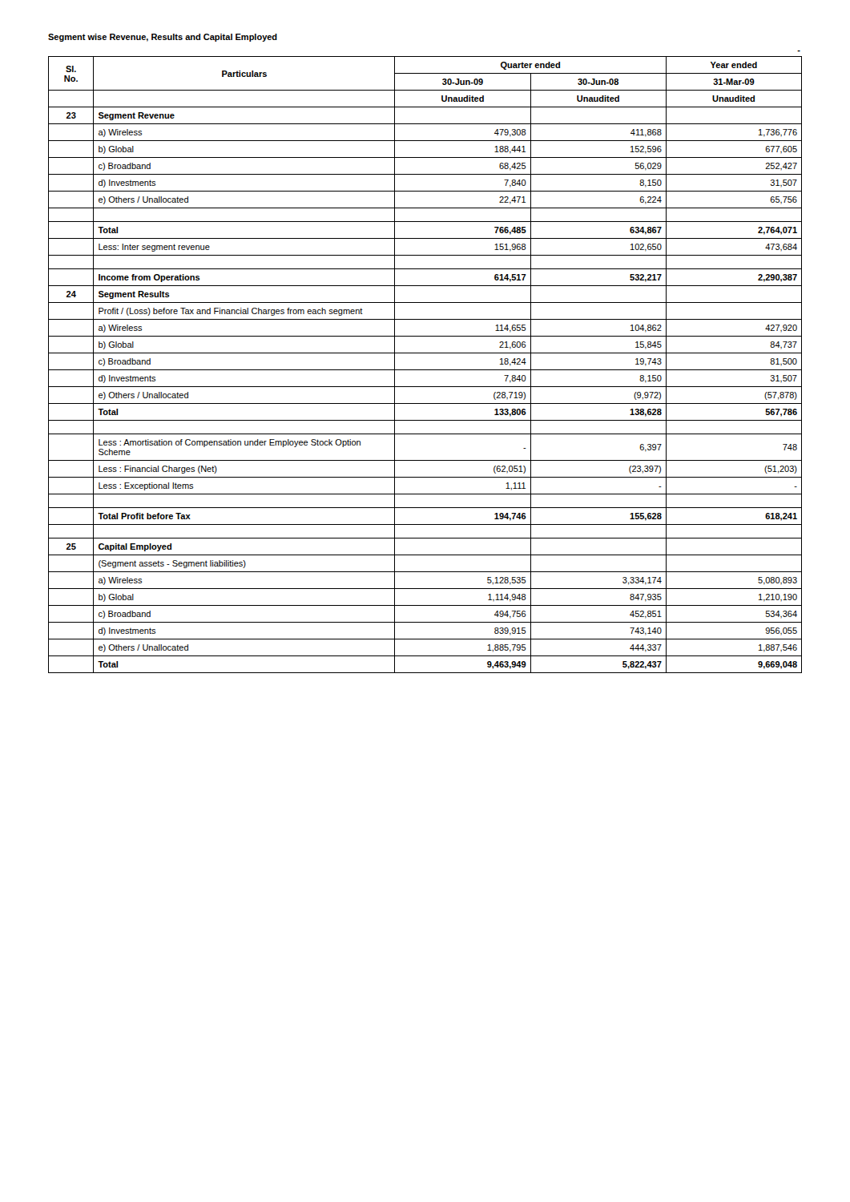Segment wise Revenue, Results and Capital Employed
-
| Sl. No. | Particulars | Quarter ended | Year ended |
| --- | --- | --- | --- |
| 30-Jun-09 | 30-Jun-08 | 31-Mar-09 |
| | | Unaudited | Unaudited | Unaudited |
| 23 | Segment Revenue | | | |
| | a) Wireless | 479,308 | 411,868 | 1,736,776 |
| | b) Global | 188,441 | 152,596 | 677,605 |
| | c) Broadband | 68,425 | 56,029 | 252,427 |
| | d) Investments | 7,840 | 8,150 | 31,507 |
| | e) Others / Unallocated | 22,471 | 6,224 | 65,756 |
| | Total | 766,485 | 634,867 | 2,764,071 |
| | Less: Inter segment revenue | 151,968 | 102,650 | 473,684 |
| | Income from Operations | 614,517 | 532,217 | 2,290,387 |
| 24 | Segment Results | | | |
| | Profit / (Loss) before Tax and Financial Charges from each segment | | | |
| | a) Wireless | 114,655 | 104,862 | 427,920 |
| | b) Global | 21,606 | 15,845 | 84,737 |
| | c) Broadband | 18,424 | 19,743 | 81,500 |
| | d) Investments | 7,840 | 8,150 | 31,507 |
| | e) Others / Unallocated | (28,719) | (9,972) | (57,878) |
| | Total | 133,806 | 138,628 | 567,786 |
| | Less : Amortisation of Compensation under Employee Stock Option Scheme | - | 6,397 | 748 |
| | Less : Financial Charges (Net) | (62,051) | (23,397) | (51,203) |
| | Less : Exceptional Items | 1,111 | - | - |
| | Total Profit before Tax | 194,746 | 155,628 | 618,241 |
| 25 | Capital Employed | | | |
| | (Segment assets - Segment liabilities) | | | |
| | a) Wireless | 5,128,535 | 3,334,174 | 5,080,893 |
| | b) Global | 1,114,948 | 847,935 | 1,210,190 |
| | c) Broadband | 494,756 | 452,851 | 534,364 |
| | d) Investments | 839,915 | 743,140 | 956,055 |
| | e) Others / Unallocated | 1,885,795 | 444,337 | 1,887,546 |
| | Total | 9,463,949 | 5,822,437 | 9,669,048 |